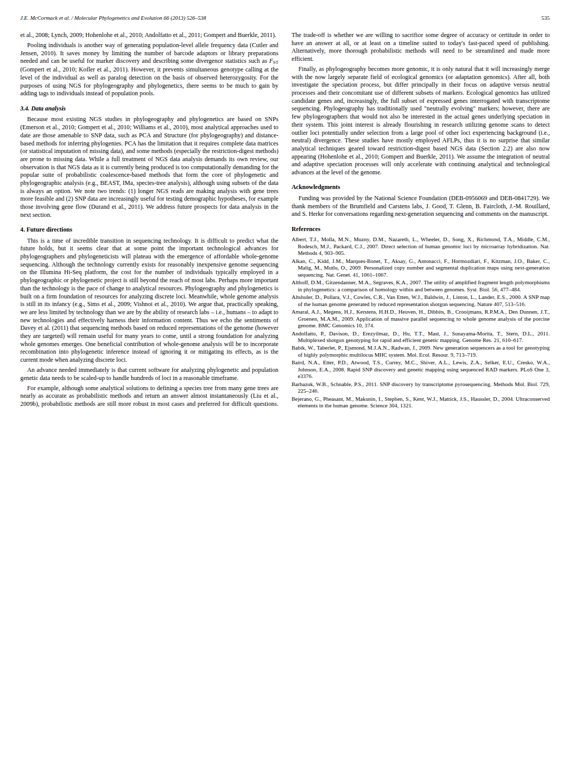J.E. McCormack et al. / Molecular Phylogenetics and Evolution 66 (2013) 526–538 535
et al., 2008; Lynch, 2009; Hohenlohe et al., 2010; Andolfatto et al., 2011; Gompert and Buerkle, 2011).
Pooling individuals is another way of generating population-level allele frequency data (Cutler and Jensen, 2010). It saves money by limiting the number of barcode adaptors or library preparations needed and can be useful for marker discovery and describing some divergence statistics such as FST (Gompert et al., 2010; Kofler et al., 2011). However, it prevents simultaneous genotype calling at the level of the individual as well as paralog detection on the basis of observed heterozygosity. For the purposes of using NGS for phylogeography and phylogenetics, there seems to be much to gain by adding tags to individuals instead of population pools.
3.4. Data analysis
Because most existing NGS studies in phylogeography and phylogenetics are based on SNPs (Emerson et al., 2010; Gompert et al., 2010; Williams et al., 2010), most analytical approaches used to date are those amenable to SNP data, such as PCA and Structure (for phylogeography) and distance-based methods for inferring phylogenies. PCA has the limitation that it requires complete data matrices (or statistical imputation of missing data), and some methods (especially the restriction-digest methods) are prone to missing data. While a full treatment of NGS data analysis demands its own review, our observation is that NGS data as it is currently being produced is too computationally demanding for the popular suite of probabilistic coalescence-based methods that form the core of phylogenetic and phylogeographic analysis (e.g., BEAST, IMa, species-tree analysis), although using subsets of the data is always an option. We note two trends: (1) longer NGS reads are making analysis with gene trees more feasible and (2) SNP data are increasingly useful for testing demographic hypotheses, for example those involving gene flow (Durand et al., 2011). We address future prospects for data analysis in the next section.
4. Future directions
This is a time of incredible transition in sequencing technology. It is difficult to predict what the future holds, but it seems clear that at some point the important technological advances for phylogeographers and phylogeneticists will plateau with the emergence of affordable whole-genome sequencing. Although the technology currently exists for reasonably inexpensive genome sequencing on the Illumina Hi-Seq platform, the cost for the number of individuals typically employed in a phylogeographic or phylogenetic project is still beyond the reach of most labs. Perhaps more important than the technology is the pace of change to analytical resources. Phylogeography and phylogenetics is built on a firm foundation of resources for analyzing discrete loci. Meanwhile, whole genome analysis is still in its infancy (e.g., Sims et al., 2009; Vishnoi et al., 2010). We argue that, practically speaking, we are less limited by technology than we are by the ability of research labs – i.e., humans – to adapt to new technologies and effectively harness their information content. Thus we echo the sentiments of Davey et al. (2011) that sequencing methods based on reduced representations of the genome (however they are targeted) will remain useful for many years to come, until a strong foundation for analyzing whole genomes emerges. One beneficial contribution of whole-genome analysis will be to incorporate recombination into phylogenetic inference instead of ignoring it or mitigating its effects, as is the current mode when analyzing discrete loci.
An advance needed immediately is that current software for analyzing phylogenetic and population genetic data needs to be scaled-up to handle hundreds of loci in a reasonable timeframe.
For example, although some analytical solutions to defining a species tree from many gene trees are nearly as accurate as probabilistic methods and return an answer almost instantaneously (Liu et al., 2009b), probabilistic methods are still more robust in most cases and preferred for difficult questions. The trade-off is whether we are willing to sacrifice some degree of accuracy or certitude in order to have an answer at all, or at least on a timeline suited to today's fast-paced speed of publishing. Alternatively, more thorough probabilistic methods will need to be streamlined and made more efficient.
Finally, as phylogeography becomes more genomic, it is only natural that it will increasingly merge with the now largely separate field of ecological genomics (or adaptation genomics). After all, both investigate the speciation process, but differ principally in their focus on adaptive versus neutral processes and their concomitant use of different subsets of markers. Ecological genomics has utilized candidate genes and, increasingly, the full subset of expressed genes interrogated with transcriptome sequencing. Phylogeography has traditionally used "neutrally evolving" markers; however, there are few phylogeographers that would not also be interested in the actual genes underlying speciation in their system. This joint interest is already flourishing in research utilizing genome scans to detect outlier loci potentially under selection from a large pool of other loci experiencing background (i.e., neutral) divergence. These studies have mostly employed AFLPs, thus it is no surprise that similar analytical techniques geared toward restriction-digest based NGS data (Section 2.2) are also now appearing (Hohenlohe et al., 2010; Gompert and Buerkle, 2011). We assume the integration of neutral and adaptive speciation processes will only accelerate with continuing analytical and technological advances at the level of the genome.
Acknowledgments
Funding was provided by the National Science Foundation (DEB-0956069 and DEB-0841729). We thank members of the Brumfield and Carstens labs, J. Good, T. Glenn, B. Faircloth, J.-M. Rouillard, and S. Herke for conversations regarding next-generation sequencing and comments on the manuscript.
References
Albert, T.J., Molla, M.N., Muzny, D.M., Nazareth, L., Wheeler, D., Song, X., Richmond, T.A., Middle, C.M., Rodesch, M.J., Packard, C.J., 2007. Direct selection of human genomic loci by microarray hybridization. Nat. Methods 4, 903–905.
Alkan, C., Kidd, J.M., Marques-Bonet, T., Aksay, G., Antonacci, F., Hormozdiari, F., Kitzman, J.O., Baker, C., Malig, M., Mutlu, O., 2009. Personalized copy number and segmental duplication maps using next-generation sequencing. Nat. Genet. 41, 1061–1067.
Althoff, D.M., Gitzendanner, M.A., Segraves, K.A., 2007. The utility of amplified fragment length polymorphisms in phylogenetics: a comparison of homology within and between genomes. Syst. Biol. 56, 477–484.
Altshuler, D., Pollara, V.J., Cowles, C.R., Van Etten, W.J., Baldwin, J., Linton, L., Lander, E.S., 2000. A SNP map of the human genome generated by reduced representation shotgun sequencing. Nature 407, 513–516.
Amaral, A.J., Megens, H.J., Kerstens, H.H.D., Heuven, H., Dibbits, B., Crooijmans, R.P.M.A., Den Dunnen, J.T., Groenen, M.A.M., 2009. Application of massive parallel sequencing to whole genome analysis of the porcine genome. BMC Genomics 10, 374.
Andolfatto, P., Davison, D., Erezyilmaz, D., Hu, T.T., Mast, J., Sunayama-Morita, T., Stern, D.L., 2011. Multiplexed shotgun genotyping for rapid and efficient genetic mapping. Genome Res. 21, 610–617.
Babik, W., Taberlet, P., Ejsmond, M.J.A.N., Radwan, J., 2009. New generation sequencers as a tool for genotyping of highly polymorphic multilocus MHC system. Mol. Ecol. Resour. 9, 713–719.
Baird, N.A., Etter, P.D., Atwood, T.S., Currey, M.C., Shiver, A.L., Lewis, Z.A., Selker, E.U., Cresko, W.A., Johnson, E.A., 2008. Rapid SNP discovery and genetic mapping using sequenced RAD markers. PLoS One 3, e3376.
Barbazuk, W.B., Schnable, P.S., 2011. SNP discovery by transcriptome pyrosequencing. Methods Mol. Biol. 729, 225–246.
Bejerano, G., Pheasant, M., Makunin, I., Stephen, S., Kent, W.J., Mattick, J.S., Haussler, D., 2004. Ultraconserved elements in the human genome. Science 304, 1321.